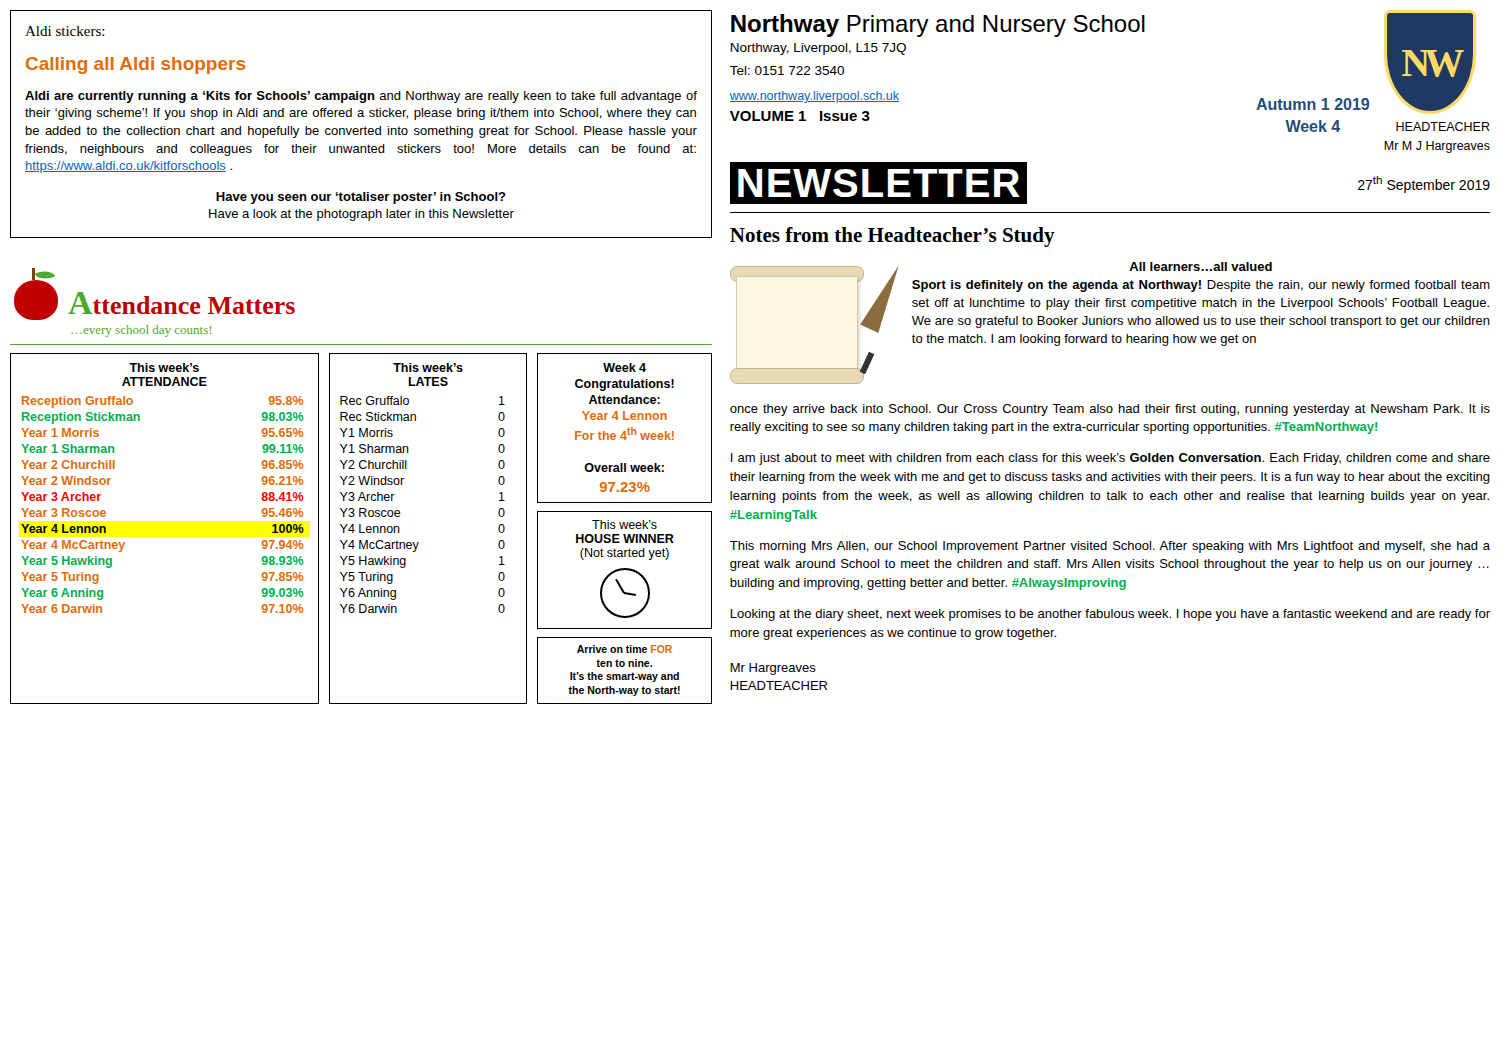Aldi stickers:
Calling all Aldi shoppers
Aldi are currently running a ‘Kits for Schools’ campaign and Northway are really keen to take full advantage of their ‘giving scheme’! If you shop in Aldi and are offered a sticker, please bring it/them into School, where they can be added to the collection chart and hopefully be converted into something great for School. Please hassle your friends, neighbours and colleagues for their unwanted stickers too! More details can be found at: https://www.aldi.co.uk/kitforschools .
Have you seen our ‘totaliser poster’ in School? Have a look at the photograph later in this Newsletter
Attendance Matters
…every school day counts!
| This week’s ATTENDANCE |
| --- |
| Reception Gruffalo | 95.8% |
| Reception Stickman | 98.03% |
| Year 1 Morris | 95.65% |
| Year 1 Sharman | 99.11% |
| Year 2 Churchill | 96.85% |
| Year 2 Windsor | 96.21% |
| Year 3 Archer | 88.41% |
| Year 3 Roscoe | 95.46% |
| Year 4 Lennon | 100% |
| Year 4 McCartney | 97.94% |
| Year 5 Hawking | 98.93% |
| Year 5 Turing | 97.85% |
| Year 6 Anning | 99.03% |
| Year 6 Darwin | 97.10% |
| This week’s LATES |
| --- |
| Rec Gruffalo | 1 |
| Rec Stickman | 0 |
| Y1 Morris | 0 |
| Y1 Sharman | 0 |
| Y2 Churchill | 0 |
| Y2 Windsor | 0 |
| Y3 Archer | 1 |
| Y3 Roscoe | 0 |
| Y4 Lennon | 0 |
| Y4 McCartney | 0 |
| Y5 Hawking | 1 |
| Y5 Turing | 0 |
| Y6 Anning | 0 |
| Y6 Darwin | 0 |
Week 4
Congratulations!
Attendance:
Year 4 Lennon
For the 4th week!
Overall week:
97.23%
This week’s
HOUSE WINNER
(Not started yet)
Arrive on time FOR
ten to nine.
It’s the smart-way and
the North-way to start!
Northway Primary and Nursery School
Northway, Liverpool, L15 7JQ
Tel: 0151 722 3540
www.northway.liverpool.sch.uk
VOLUME 1 Issue 3
Autumn 1 2019
Week 4
NW
HEADTEACHER
Mr M J Hargreaves
NEWSLETTER
27th September 2019
Notes from the Headteacher’s Study
All learners…all valued
Sport is definitely on the agenda at Northway! Despite the rain, our newly formed football team set off at lunchtime to play their first competitive match in the Liverpool Schools’ Football League. We are so grateful to Booker Juniors who allowed us to use their school transport to get our children to the match. I am looking forward to hearing how we get on
once they arrive back into School. Our Cross Country Team also had their first outing, running yesterday at Newsham Park. It is really exciting to see so many children taking part in the extra-curricular sporting opportunities. #TeamNorthway!
I am just about to meet with children from each class for this week’s Golden Conversation. Each Friday, children come and share their learning from the week with me and get to discuss tasks and activities with their peers. It is a fun way to hear about the exciting learning points from the week, as well as allowing children to talk to each other and realise that learning builds year on year. #LearningTalk
This morning Mrs Allen, our School Improvement Partner visited School. After speaking with Mrs Lightfoot and myself, she had a great walk around School to meet the children and staff. Mrs Allen visits School throughout the year to help us on our journey … building and improving, getting better and better. #AlwaysImproving
Looking at the diary sheet, next week promises to be another fabulous week. I hope you have a fantastic weekend and are ready for more great experiences as we continue to grow together.
Mr Hargreaves
HEADTEACHER